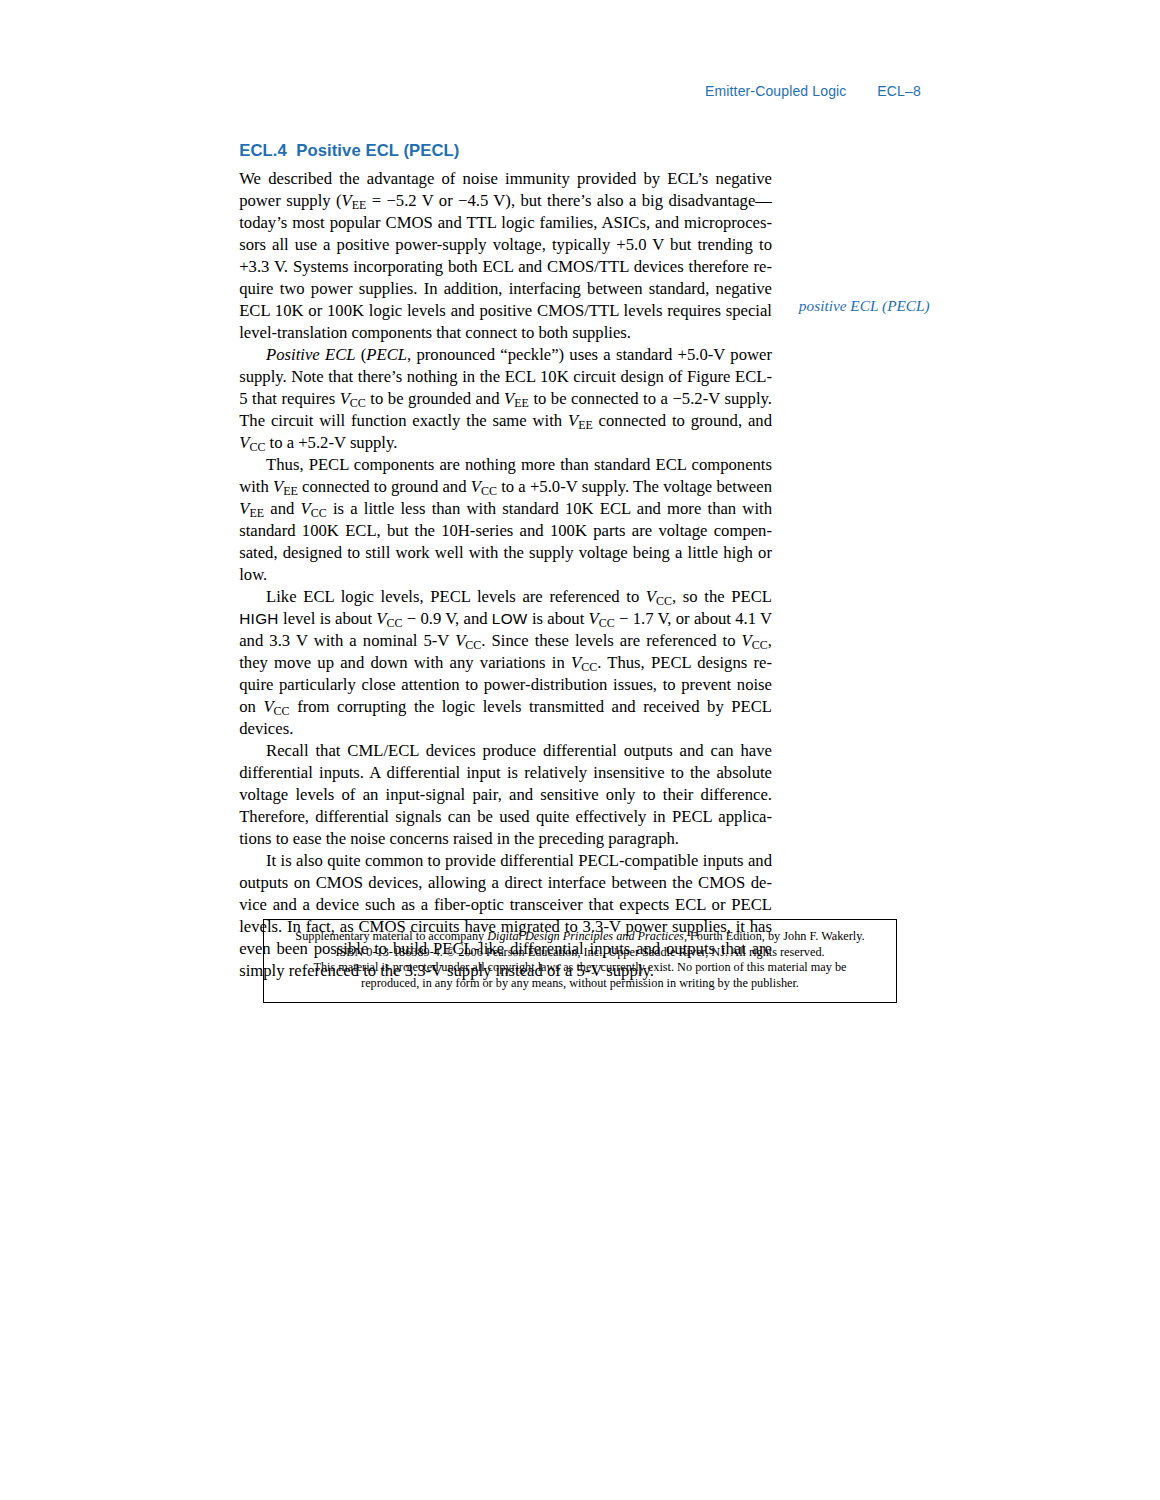Emitter-Coupled Logic ECL–8
ECL.4 Positive ECL (PECL)
We described the advantage of noise immunity provided by ECL’s negative power supply (VEE = −5.2 V or −4.5 V), but there’s also a big disadvantage—today’s most popular CMOS and TTL logic families, ASICs, and microprocessors all use a positive power-supply voltage, typically +5.0 V but trending to +3.3 V. Systems incorporating both ECL and CMOS/TTL devices therefore require two power supplies. In addition, interfacing between standard, negative ECL 10K or 100K logic levels and positive CMOS/TTL levels requires special level-translation components that connect to both supplies.
Positive ECL (PECL, pronounced “peckle”) uses a standard +5.0-V power supply. Note that there’s nothing in the ECL 10K circuit design of Figure ECL-5 that requires VCC to be grounded and VEE to be connected to a −5.2-V supply. The circuit will function exactly the same with VEE connected to ground, and VCC to a +5.2-V supply.
Thus, PECL components are nothing more than standard ECL components with VEE connected to ground and VCC to a +5.0-V supply. The voltage between VEE and VCC is a little less than with standard 10K ECL and more than with standard 100K ECL, but the 10H-series and 100K parts are voltage compensated, designed to still work well with the supply voltage being a little high or low.
Like ECL logic levels, PECL levels are referenced to VCC, so the PECL HIGH level is about VCC − 0.9 V, and LOW is about VCC − 1.7 V, or about 4.1 V and 3.3 V with a nominal 5-V VCC. Since these levels are referenced to VCC, they move up and down with any variations in VCC. Thus, PECL designs require particularly close attention to power-distribution issues, to prevent noise on VCC from corrupting the logic levels transmitted and received by PECL devices.
Recall that CML/ECL devices produce differential outputs and can have differential inputs. A differential input is relatively insensitive to the absolute voltage levels of an input-signal pair, and sensitive only to their difference. Therefore, differential signals can be used quite effectively in PECL applications to ease the noise concerns raised in the preceding paragraph.
It is also quite common to provide differential PECL-compatible inputs and outputs on CMOS devices, allowing a direct interface between the CMOS device and a device such as a fiber-optic transceiver that expects ECL or PECL levels. In fact, as CMOS circuits have migrated to 3.3-V power supplies, it has even been possible to build PECL-like differential inputs and outputs that are simply referenced to the 3.3-V supply instead of a 5-V supply.
positive ECL (PECL)
Supplementary material to accompany Digital Design Principles and Practices, Fourth Edition, by John F. Wakerly.
ISBN 0-13-186389-4. © 2006 Pearson Education, Inc., Upper Saddle River, NJ. All rights reserved.
This material is protected under all copyright laws as they currently exist. No portion of this material may be
reproduced, in any form or by any means, without permission in writing by the publisher.